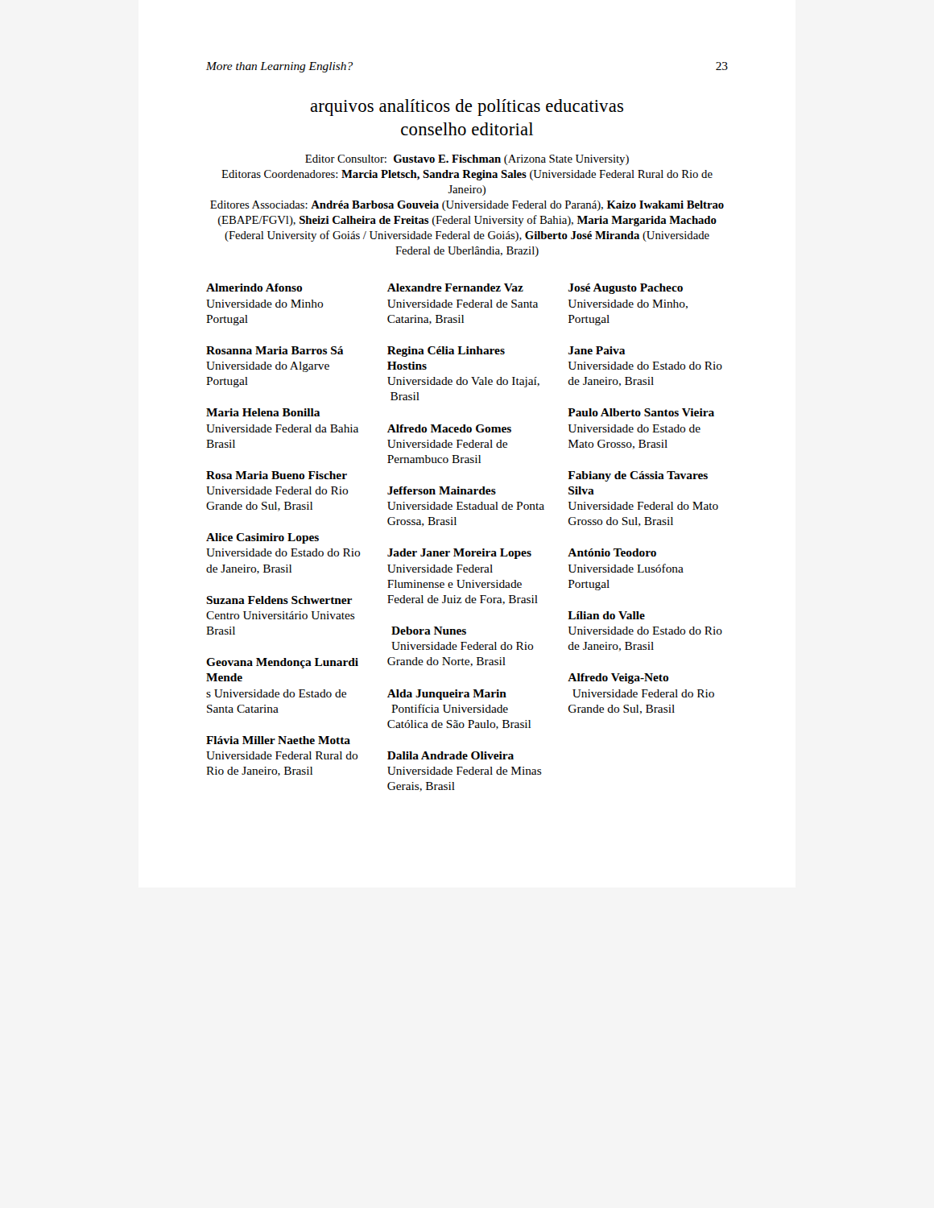More than Learning English? 23
arquivos analíticos de políticas educativas
conselho editorial
Editor Consultor: Gustavo E. Fischman (Arizona State University)
Editoras Coordenadores: Marcia Pletsch, Sandra Regina Sales (Universidade Federal Rural do Rio de Janeiro)
Editores Associadas: Andréa Barbosa Gouveia (Universidade Federal do Paraná), Kaizo Iwakami Beltrao (EBAPE/FGVl), Sheizi Calheira de Freitas (Federal University of Bahia), Maria Margarida Machado (Federal University of Goiás / Universidade Federal de Goiás), Gilberto José Miranda (Universidade Federal de Uberlândia, Brazil)
Almerindo Afonso Universidade do Minho
Portugal
Rosanna Maria Barros Sá Universidade do Algarve
Portugal
Maria Helena Bonilla Universidade Federal da Bahia
Brasil
Rosa Maria Bueno Fischer Universidade Federal do Rio Grande do Sul, Brasil
Alice Casimiro Lopes Universidade do Estado do Rio de Janeiro, Brasil
Suzana Feldens Schwertner Centro Universitário Univates
Brasil
Geovana Mendonça Lunardi Mende s Universidade do Estado de Santa Catarina
Flávia Miller Naethe Motta Universidade Federal Rural do Rio de Janeiro, Brasil
Alexandre Fernandez Vaz Universidade Federal de Santa Catarina, Brasil
Regina Célia Linhares Hostins Universidade do Vale do Itajaí,
Brasil
Alfredo Macedo Gomes Universidade Federal de Pernambuco Brasil
Jefferson Mainardes Universidade Estadual de Ponta Grossa, Brasil
Jader Janer Moreira Lopes Universidade Federal Fluminense e Universidade Federal de Juiz de Fora, Brasil
Debora Nunes Universidade Federal do Rio Grande do Norte, Brasil
Alda Junqueira Marin Pontifícia Universidade Católica de São Paulo, Brasil
Dalila Andrade Oliveira Universidade Federal de Minas Gerais, Brasil
José Augusto Pacheco Universidade do Minho, Portugal
Jane Paiva Universidade do Estado do Rio de Janeiro, Brasil
Paulo Alberto Santos Vieira Universidade do Estado de Mato Grosso, Brasil
Fabiany de Cássia Tavares Silva Universidade Federal do Mato Grosso do Sul, Brasil
António Teodoro Universidade Lusófona
Portugal
Lílian do Valle Universidade do Estado do Rio de Janeiro, Brasil
Alfredo Veiga-Neto Universidade Federal do Rio Grande do Sul, Brasil